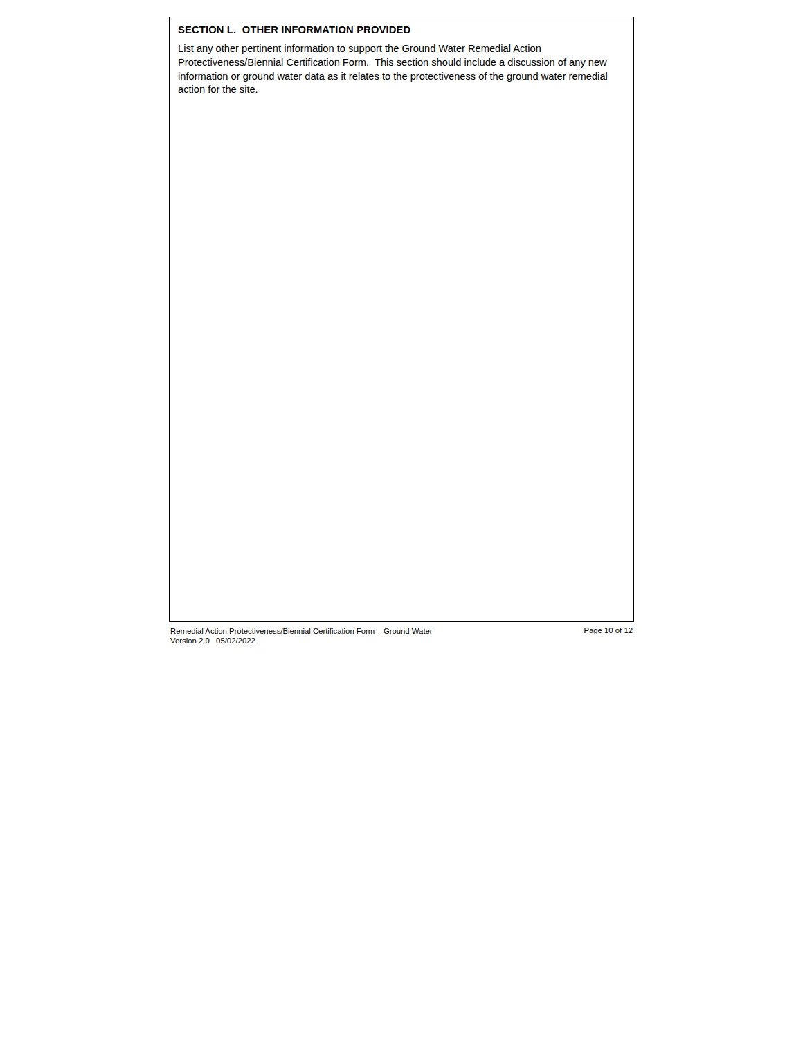SECTION L. OTHER INFORMATION PROVIDED
List any other pertinent information to support the Ground Water Remedial Action Protectiveness/Biennial Certification Form. This section should include a discussion of any new information or ground water data as it relates to the protectiveness of the ground water remedial action for the site.
Remedial Action Protectiveness/Biennial Certification Form – Ground Water
Version 2.0 05/02/2022
Page 10 of 12